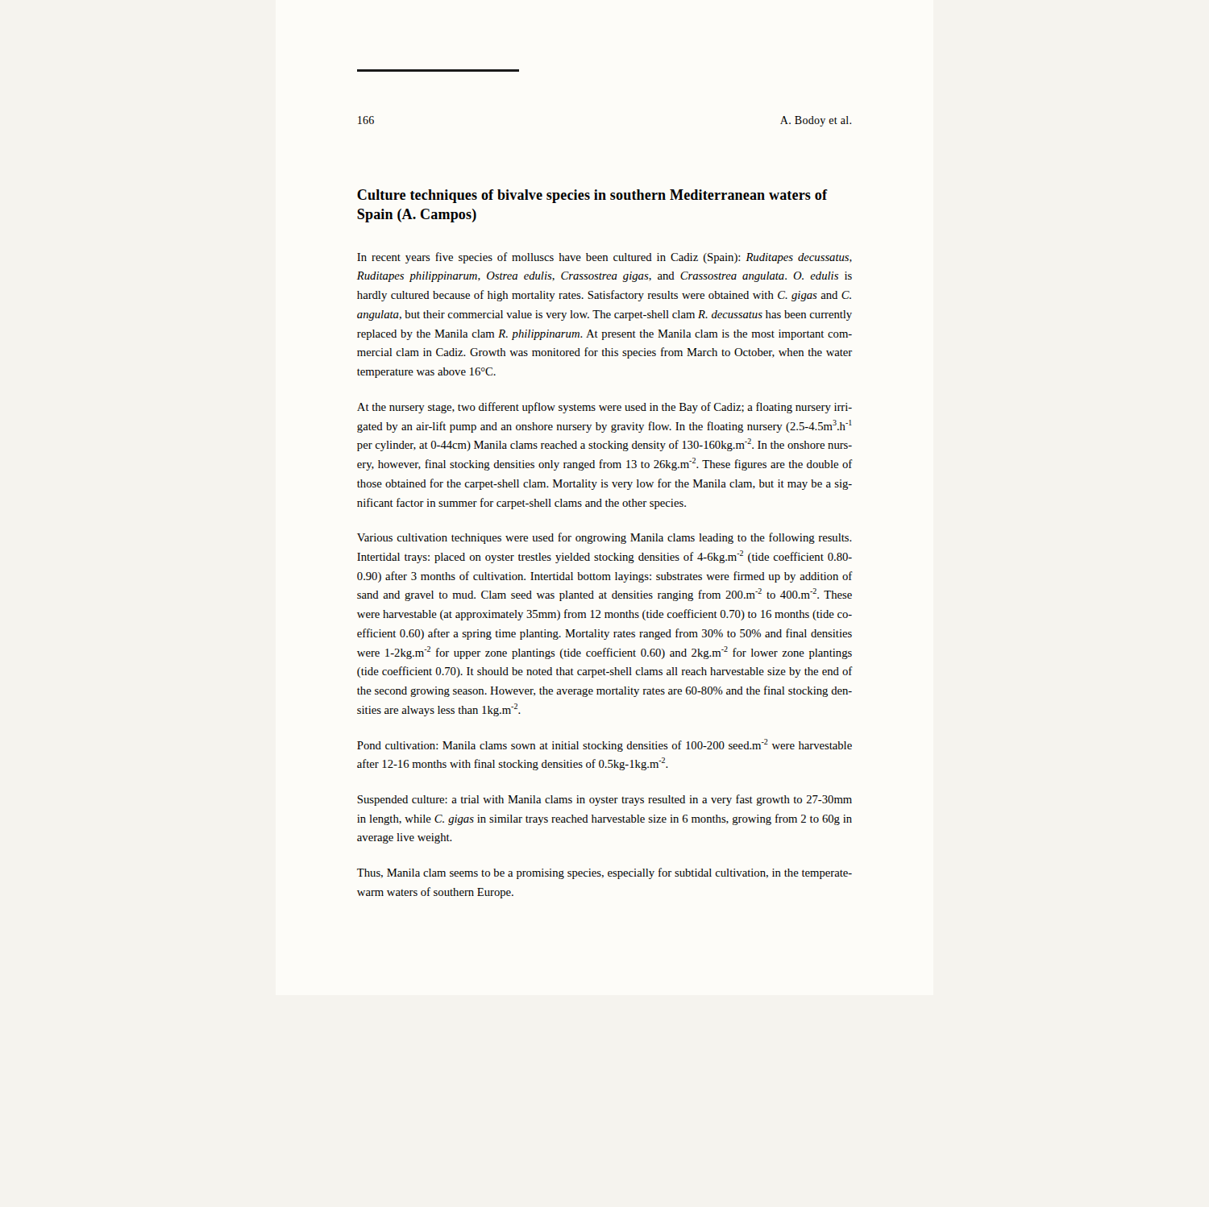166 A. Bodoy et al.
Culture techniques of bivalve species in southern Mediterranean waters of Spain (A. Campos)
In recent years five species of molluscs have been cultured in Cadiz (Spain): Ruditapes decussatus, Ruditapes philippinarum, Ostrea edulis, Crassostrea gigas, and Crassostrea angulata. O. edulis is hardly cultured because of high mortality rates. Satisfactory results were obtained with C. gigas and C. angulata, but their commercial value is very low. The carpet-shell clam R. decussatus has been currently replaced by the Manila clam R. philippinarum. At present the Manila clam is the most important commercial clam in Cadiz. Growth was monitored for this species from March to October, when the water temperature was above 16°C.
At the nursery stage, two different upflow systems were used in the Bay of Cadiz; a floating nursery irrigated by an air-lift pump and an onshore nursery by gravity flow. In the floating nursery (2.5-4.5m3.h-1 per cylinder, at 0-44cm) Manila clams reached a stocking density of 130-160kg.m-2. In the onshore nursery, however, final stocking densities only ranged from 13 to 26kg.m-2. These figures are the double of those obtained for the carpet-shell clam. Mortality is very low for the Manila clam, but it may be a significant factor in summer for carpet-shell clams and the other species.
Various cultivation techniques were used for ongrowing Manila clams leading to the following results. Intertidal trays: placed on oyster trestles yielded stocking densities of 4-6kg.m-2 (tide coefficient 0.80-0.90) after 3 months of cultivation. Intertidal bottom layings: substrates were firmed up by addition of sand and gravel to mud. Clam seed was planted at densities ranging from 200.m-2 to 400.m-2. These were harvestable (at approximately 35mm) from 12 months (tide coefficient 0.70) to 16 months (tide coefficient 0.60) after a spring time planting. Mortality rates ranged from 30% to 50% and final densities were 1-2kg.m-2 for upper zone plantings (tide coefficient 0.60) and 2kg.m-2 for lower zone plantings (tide coefficient 0.70). It should be noted that carpet-shell clams all reach harvestable size by the end of the second growing season. However, the average mortality rates are 60-80% and the final stocking densities are always less than 1kg.m-2.
Pond cultivation: Manila clams sown at initial stocking densities of 100-200 seed.m-2 were harvestable after 12-16 months with final stocking densities of 0.5kg-1kg.m-2.
Suspended culture: a trial with Manila clams in oyster trays resulted in a very fast growth to 27-30mm in length, while C. gigas in similar trays reached harvestable size in 6 months, growing from 2 to 60g in average live weight.
Thus, Manila clam seems to be a promising species, especially for subtidal cultivation, in the temperate-warm waters of southern Europe.